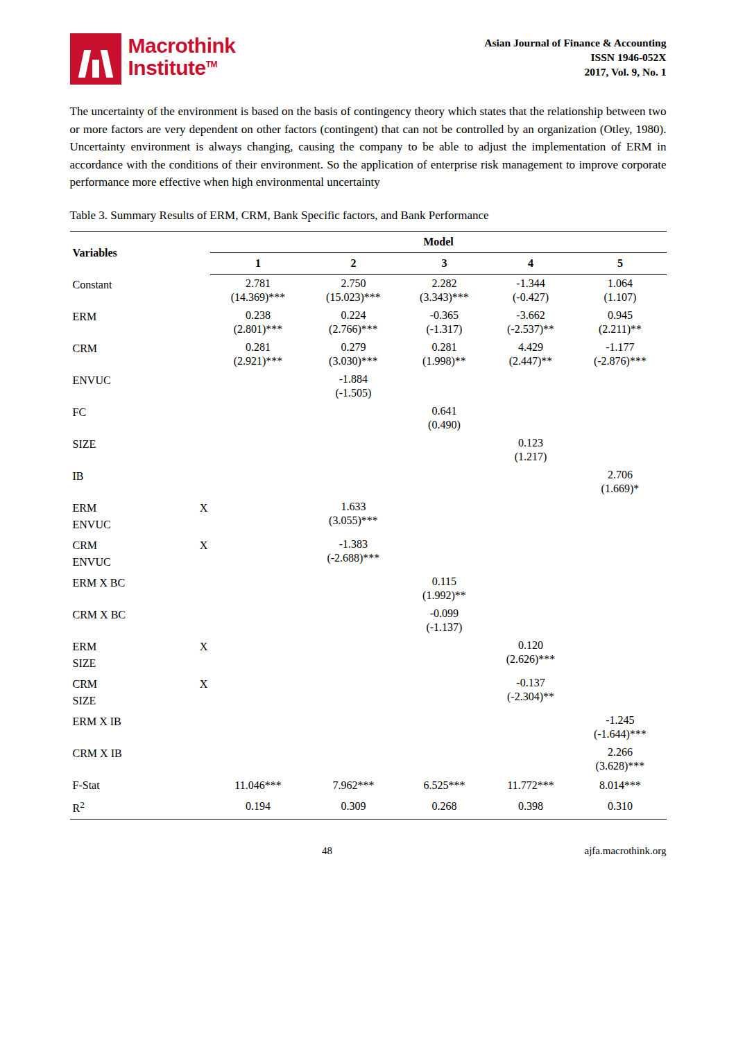Macrothink
InstituteTM
Asian Journal of Finance & Accounting
ISSN 1946-052X
2017, Vol. 9, No. 1
The uncertainty of the environment is based on the basis of contingency theory which states that the relationship between two or more factors are very dependent on other factors (contingent) that can not be controlled by an organization (Otley, 1980). Uncertainty environment is always changing, causing the company to be able to adjust the implementation of ERM in accordance with the conditions of their environment. So the application of enterprise risk management to improve corporate performance more effective when high environmental uncertainty
Table 3. Summary Results of ERM, CRM, Bank Specific factors, and Bank Performance
| Variables | Model |
| --- | --- |
| 1 | 2 | 3 | 4 | 5 |
| Constant | 2.781 (14.369)*** | 2.750 (15.023)*** | 2.282 (3.343)*** | -1.344 (-0.427) | 1.064 (1.107) |
| ERM | 0.238 (2.801)*** | 0.224 (2.766)*** | -0.365 (-1.317) | -3.662 (-2.537)** | 0.945 (2.211)** |
| CRM | 0.281 (2.921)*** | 0.279 (3.030)*** | 0.281 (1.998)** | 4.429 (2.447)** | -1.177 (-2.876)*** |
| ENVUC | | -1.884 (-1.505) | | | |
| FC | | | 0.641 (0.490) | | |
| SIZE | | | | 0.123 (1.217) | |
| IB | | | | | 2.706 (1.669)* |
| ERM X ENVUC | | 1.633 (3.055)*** | | | |
| CRM X ENVUC | | -1.383 (-2.688)*** | | | |
| ERM X BC | | | 0.115 (1.992)** | | |
| CRM X BC | | | -0.099 (-1.137) | | |
| ERM X SIZE | | | | 0.120 (2.626)*** | |
| CRM X SIZE | | | | -0.137 (-2.304)** | |
| ERM X IB | | | | | -1.245 (-1.644)*** |
| CRM X IB | | | | | 2.266 (3.628)*** |
| F-Stat | 11.046*** | 7.962*** | 6.525*** | 11.772*** | 8.014*** |
| R 2 | 0.194 | 0.309 | 0.268 | 0.398 | 0.310 |
48
ajfa.macrothink.org